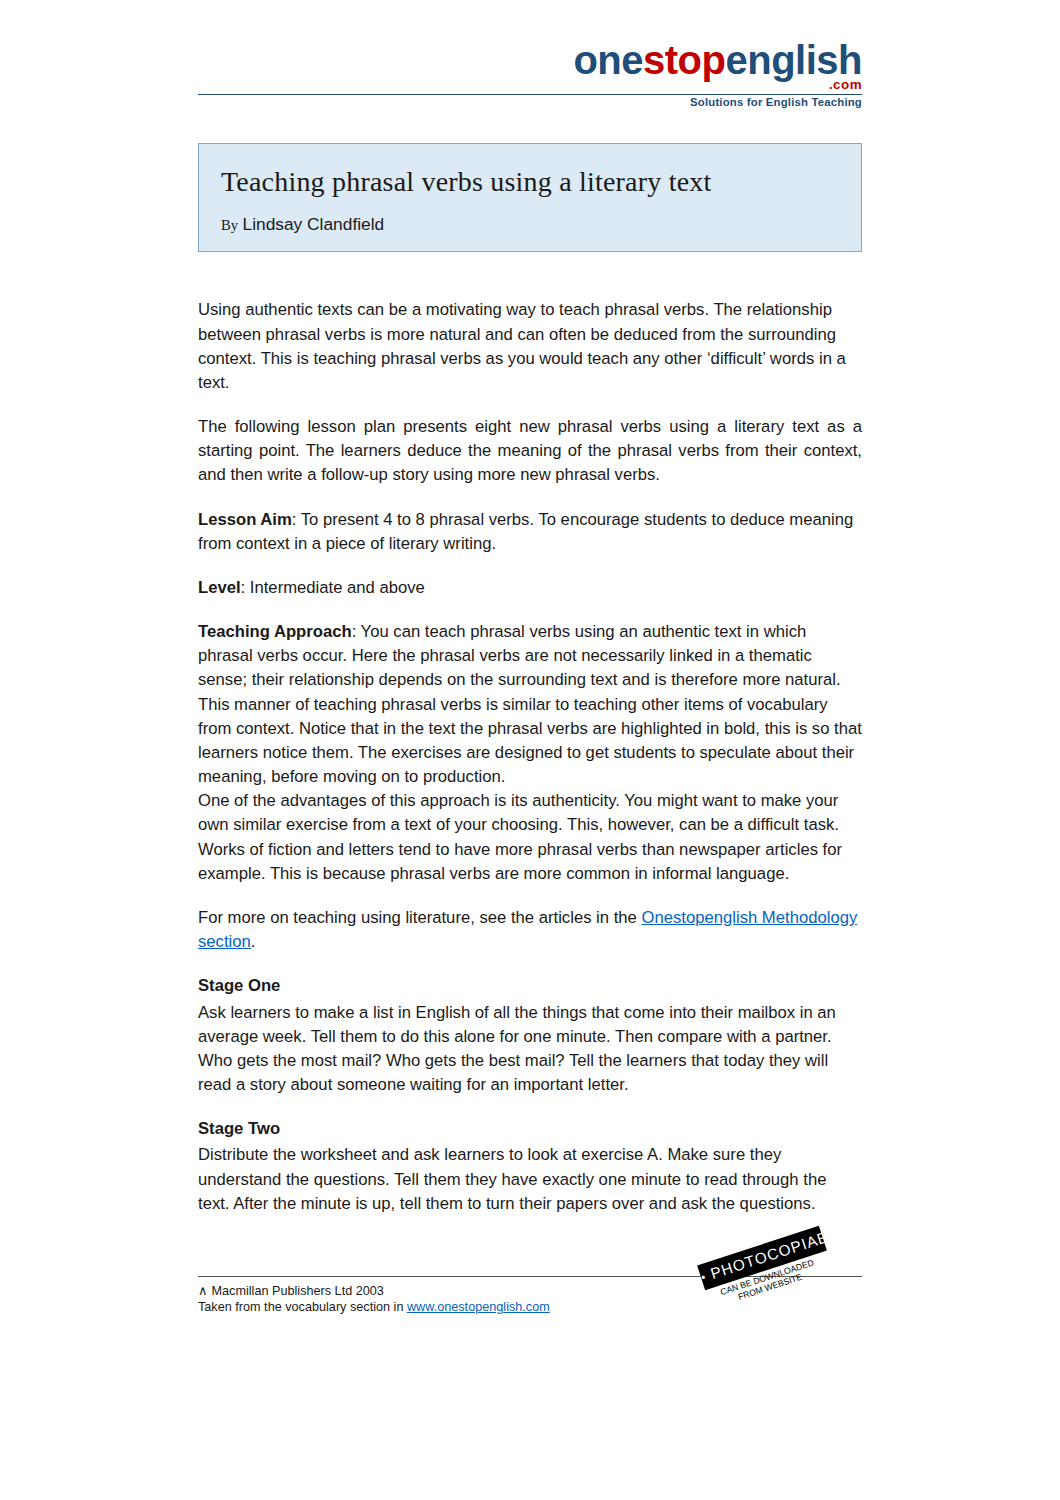one stop english .com Solutions for English Teaching
Teaching phrasal verbs using a literary text
By Lindsay Clandfield
Using authentic texts can be a motivating way to teach phrasal verbs. The relationship between phrasal verbs is more natural and can often be deduced from the surrounding context. This is teaching phrasal verbs as you would teach any other ‘difficult’ words in a text.
The following lesson plan presents eight new phrasal verbs using a literary text as a starting point. The learners deduce the meaning of the phrasal verbs from their context, and then write a follow-up story using more new phrasal verbs.
Lesson Aim: To present 4 to 8 phrasal verbs. To encourage students to deduce meaning from context in a piece of literary writing.
Level: Intermediate and above
Teaching Approach: You can teach phrasal verbs using an authentic text in which phrasal verbs occur. Here the phrasal verbs are not necessarily linked in a thematic sense; their relationship depends on the surrounding text and is therefore more natural. This manner of teaching phrasal verbs is similar to teaching other items of vocabulary from context. Notice that in the text the phrasal verbs are highlighted in bold, this is so that learners notice them. The exercises are designed to get students to speculate about their meaning, before moving on to production.
One of the advantages of this approach is its authenticity. You might want to make your own similar exercise from a text of your choosing. This, however, can be a difficult task. Works of fiction and letters tend to have more phrasal verbs than newspaper articles for example. This is because phrasal verbs are more common in informal language.
For more on teaching using literature, see the articles in the Onestopenglish Methodology section.
Stage One
Ask learners to make a list in English of all the things that come into their mailbox in an average week. Tell them to do this alone for one minute. Then compare with a partner. Who gets the most mail? Who gets the best mail? Tell the learners that today they will read a story about someone waiting for an important letter.
Stage Two
Distribute the worksheet and ask learners to look at exercise A. Make sure they understand the questions. Tell them they have exactly one minute to read through the text. After the minute is up, tell them to turn their papers over and ask the questions.
∧ Macmillan Publishers Ltd 2003
Taken from the vocabulary section in www.onestopenglish.com
• PHOTOCOPIABLE •
CAN BE DOWNLOADED
FROM WEBSITE